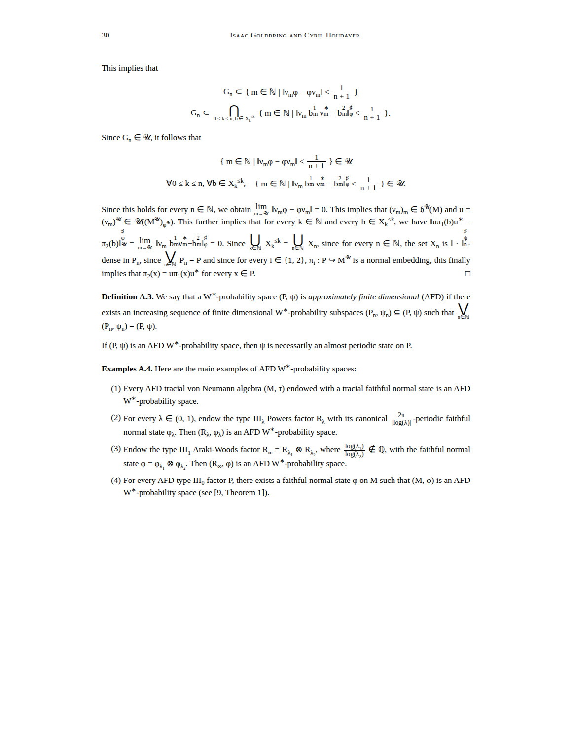30 Isaac Goldbring and Cyril Houdayer
This implies that
Gn ⊂ { m ∈ ℕ | ‖νmφ − φνm‖ < 1 n + 1 }
Gn ⊂ ⋂0 ≤ k ≤ n, b ∈ Xk≤k { m ∈ ℕ | ‖νm b1m ν∗m − b2m‖♯φ < 1 n + 1 }.
Since Gn ∈ 𝒰, it follows that
{ m ∈ ℕ | ‖νmφ − φνm‖ < 1 n + 1 } ∈ 𝒰
∀0 ≤ k ≤ n, ∀b ∈ Xk≤k, { m ∈ ℕ | ‖νm b1m ν∗m − b2m‖♯φ < 1 n + 1 } ∈ 𝒰.
Since this holds for every n ∈ ℕ, we obtain lim m→𝒰 ‖νmφ − φνm‖ = 0. This implies that (νm)m ∈ 𝔥𝒰(M) and u = (νm)𝒰 ∈ 𝒰((M𝒰)φ𝒰). This further implies that for every k ∈ ℕ and every b ∈ Xk≤k, we have ‖uπ1(b)u∗ − π2(b)‖♯φ𝒰 = lim m→𝒰 ‖νm b1mν∗m−b2m‖♯φ = 0. Since ⋃k∈ℕ Xk≤k = ⋃n∈ℕ Xn, since for every n ∈ ℕ, the set Xn is ‖ · ‖♯ψn-dense in Pn, since ⋁n∈ℕ Pn = P and since for every i ∈ {1, 2}, πi : P ↪ M𝒰 is a normal embedding, this finally implies that π2(x) = uπ1(x)u∗ for every x ∈ P. □
Definition A.3. We say that a W∗-probability space (P, ψ) is approximately finite dimensional (AFD) if there exists an increasing sequence of finite dimensional W∗-probability subspaces (Pn, ψn) ⊆ (P, ψ) such that ⋁n∈ℕ(Pn, ψn) = (P, ψ).
If (P, ψ) is an AFD W∗-probability space, then ψ is necessarily an almost periodic state on P.
Examples A.4. Here are the main examples of AFD W∗-probability spaces:
Every AFD tracial von Neumann algebra (M, τ) endowed with a tracial faithful normal state is an AFD W∗-probability space.
For every λ ∈ (0, 1), endow the type IIIλ Powers factor Rλ with its canonical 2π|log(λ)|-periodic faithful normal state φλ. Then (Rλ, φλ) is an AFD W∗-probability space.
Endow the type III1 Araki-Woods factor R∞ = Rλ1 ⊗ Rλ2, where log(λ1) log(λ2) ∉ ℚ, with the faithful normal state φ = φλ1 ⊗ φλ2. Then (R∞, φ) is an AFD W∗-probability space.
For every AFD type III0 factor P, there exists a faithful normal state φ on M such that (M, φ) is an AFD W∗-probability space (see [9, Theorem 1]).